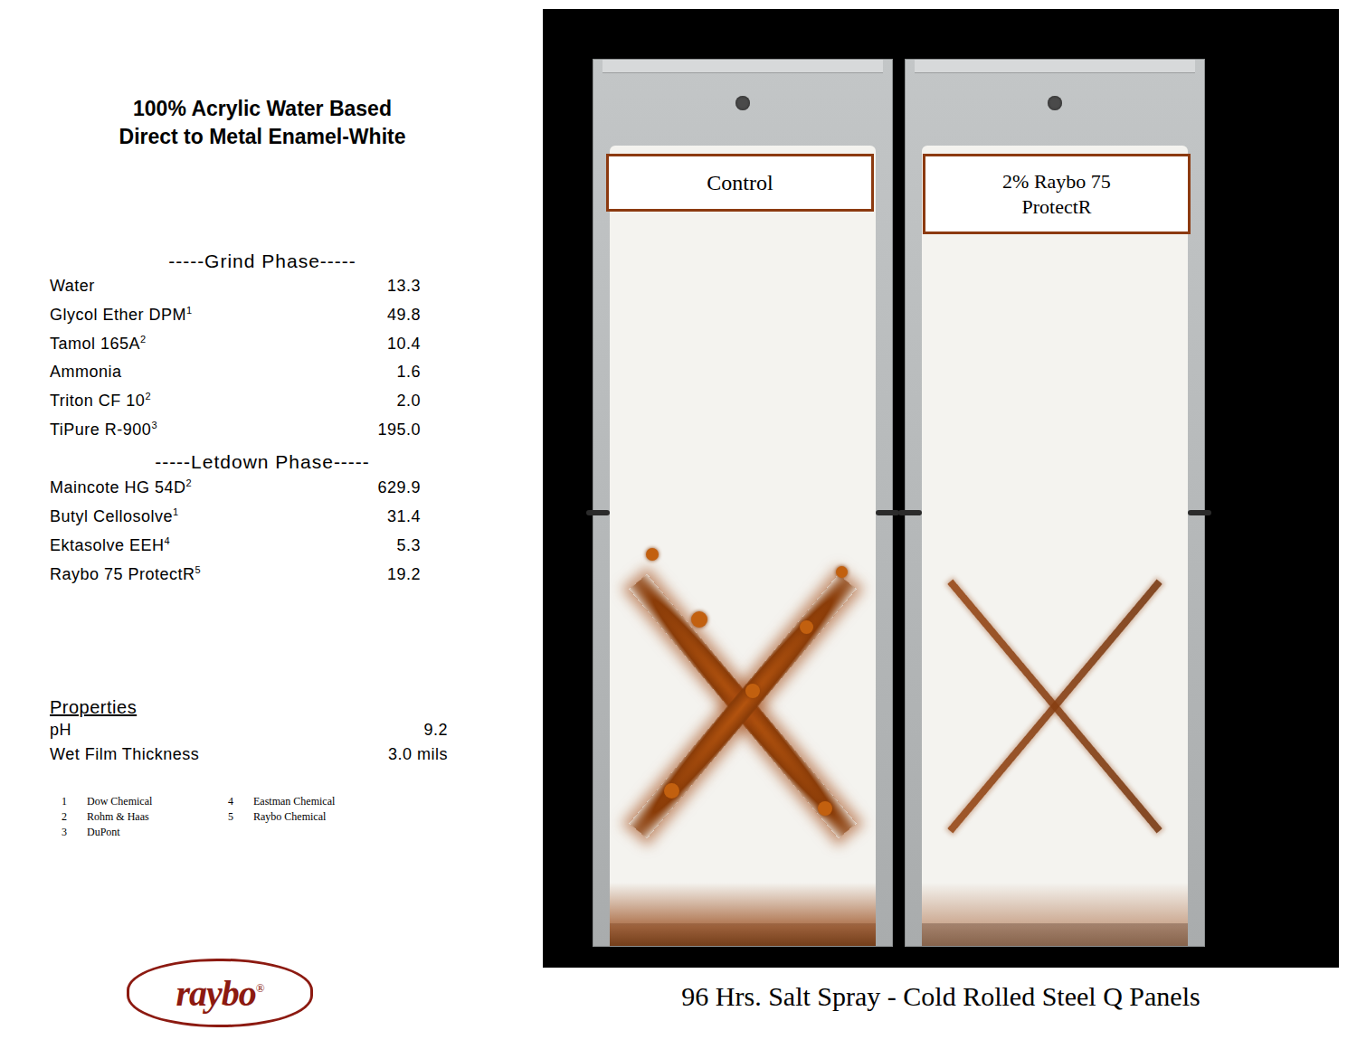100% Acrylic Water Based
Direct to Metal Enamel-White
-----Grind Phase-----
| Water | 13.3 |
| Glycol Ether DPM 1 | 49.8 |
| Tamol 165A 2 | 10.4 |
| Ammonia | 1.6 |
| Triton CF 10 2 | 2.0 |
| TiPure R-900 3 | 195.0 |
-----Letdown Phase-----
| Maincote HG 54D 2 | 629.9 |
| Butyl Cellosolve 1 | 31.4 |
| Ektasolve EEH 4 | 5.3 |
| Raybo 75 ProtectR 5 | 19.2 |
Properties
| pH | 9.2 |
| Wet Film Thickness | 3.0 mils |
| 1 | Dow Chemical | 4 | Eastman Chemical |
| 2 | Rohm & Haas | 5 | Raybo Chemical |
| 3 | DuPont | | |
raybo®
Control
2% Raybo 75
ProtectR
96 Hrs. Salt Spray - Cold Rolled Steel Q Panels